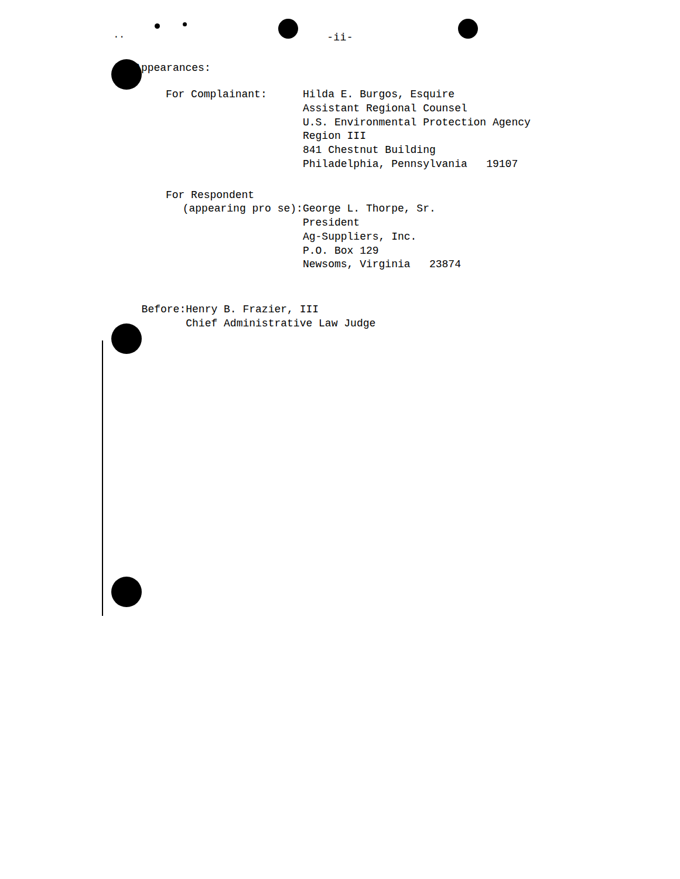..
-ii-
Appearances:
| For Complainant: | Hilda E. Burgos, Esquire Assistant Regional Counsel U.S. Environmental Protection Agency Region III 841 Chestnut Building Philadelphia, Pennsylvania 19107 |
| For Respondent (appearing pro se): | George L. Thorpe, Sr. President Ag-Suppliers, Inc. P.O. Box 129 Newsoms, Virginia 23874 |
| Before: | Henry B. Frazier, III Chief Administrative Law Judge |